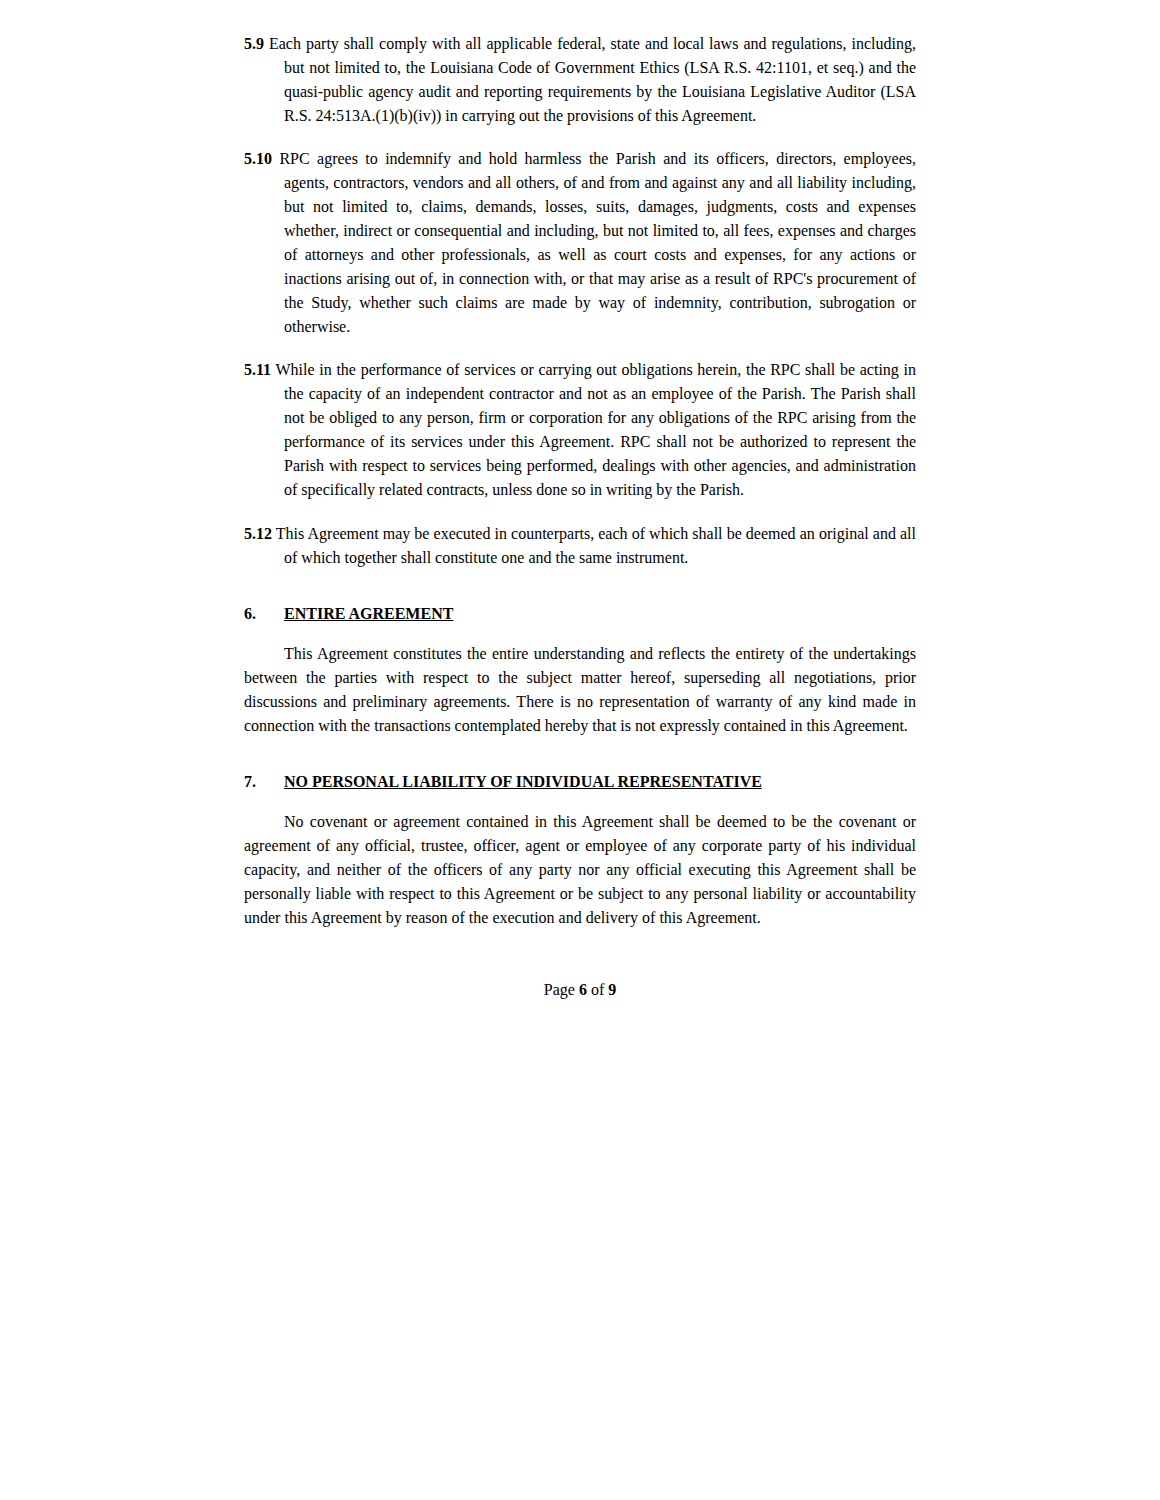5.9 Each party shall comply with all applicable federal, state and local laws and regulations, including, but not limited to, the Louisiana Code of Government Ethics (LSA R.S. 42:1101, et seq.) and the quasi-public agency audit and reporting requirements by the Louisiana Legislative Auditor (LSA R.S. 24:513A.(1)(b)(iv)) in carrying out the provisions of this Agreement.
5.10 RPC agrees to indemnify and hold harmless the Parish and its officers, directors, employees, agents, contractors, vendors and all others, of and from and against any and all liability including, but not limited to, claims, demands, losses, suits, damages, judgments, costs and expenses whether, indirect or consequential and including, but not limited to, all fees, expenses and charges of attorneys and other professionals, as well as court costs and expenses, for any actions or inactions arising out of, in connection with, or that may arise as a result of RPC's procurement of the Study, whether such claims are made by way of indemnity, contribution, subrogation or otherwise.
5.11 While in the performance of services or carrying out obligations herein, the RPC shall be acting in the capacity of an independent contractor and not as an employee of the Parish. The Parish shall not be obliged to any person, firm or corporation for any obligations of the RPC arising from the performance of its services under this Agreement. RPC shall not be authorized to represent the Parish with respect to services being performed, dealings with other agencies, and administration of specifically related contracts, unless done so in writing by the Parish.
5.12 This Agreement may be executed in counterparts, each of which shall be deemed an original and all of which together shall constitute one and the same instrument.
6. ENTIRE AGREEMENT
This Agreement constitutes the entire understanding and reflects the entirety of the undertakings between the parties with respect to the subject matter hereof, superseding all negotiations, prior discussions and preliminary agreements. There is no representation of warranty of any kind made in connection with the transactions contemplated hereby that is not expressly contained in this Agreement.
7. NO PERSONAL LIABILITY OF INDIVIDUAL REPRESENTATIVE
No covenant or agreement contained in this Agreement shall be deemed to be the covenant or agreement of any official, trustee, officer, agent or employee of any corporate party of his individual capacity, and neither of the officers of any party nor any official executing this Agreement shall be personally liable with respect to this Agreement or be subject to any personal liability or accountability under this Agreement by reason of the execution and delivery of this Agreement.
Page 6 of 9